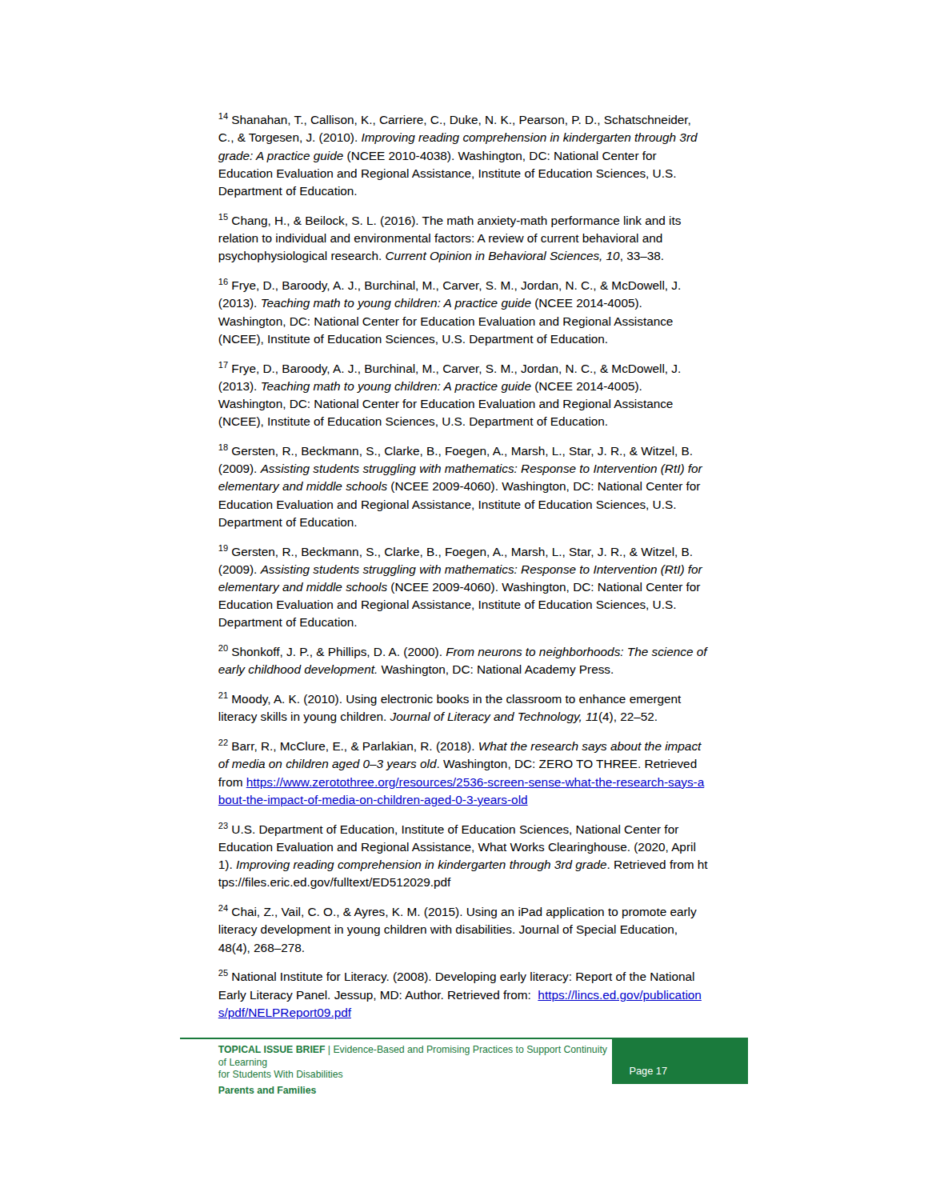14 Shanahan, T., Callison, K., Carriere, C., Duke, N. K., Pearson, P. D., Schatschneider, C., & Torgesen, J. (2010). Improving reading comprehension in kindergarten through 3rd grade: A practice guide (NCEE 2010-4038). Washington, DC: National Center for Education Evaluation and Regional Assistance, Institute of Education Sciences, U.S. Department of Education.
15 Chang, H., & Beilock, S. L. (2016). The math anxiety-math performance link and its relation to individual and environmental factors: A review of current behavioral and psychophysiological research. Current Opinion in Behavioral Sciences, 10, 33–38.
16 Frye, D., Baroody, A. J., Burchinal, M., Carver, S. M., Jordan, N. C., & McDowell, J. (2013). Teaching math to young children: A practice guide (NCEE 2014-4005). Washington, DC: National Center for Education Evaluation and Regional Assistance (NCEE), Institute of Education Sciences, U.S. Department of Education.
17 Frye, D., Baroody, A. J., Burchinal, M., Carver, S. M., Jordan, N. C., & McDowell, J. (2013). Teaching math to young children: A practice guide (NCEE 2014-4005). Washington, DC: National Center for Education Evaluation and Regional Assistance (NCEE), Institute of Education Sciences, U.S. Department of Education.
18 Gersten, R., Beckmann, S., Clarke, B., Foegen, A., Marsh, L., Star, J. R., & Witzel, B. (2009). Assisting students struggling with mathematics: Response to Intervention (RtI) for elementary and middle schools (NCEE 2009-4060). Washington, DC: National Center for Education Evaluation and Regional Assistance, Institute of Education Sciences, U.S. Department of Education.
19 Gersten, R., Beckmann, S., Clarke, B., Foegen, A., Marsh, L., Star, J. R., & Witzel, B. (2009). Assisting students struggling with mathematics: Response to Intervention (RtI) for elementary and middle schools (NCEE 2009-4060). Washington, DC: National Center for Education Evaluation and Regional Assistance, Institute of Education Sciences, U.S. Department of Education.
20 Shonkoff, J. P., & Phillips, D. A. (2000). From neurons to neighborhoods: The science of early childhood development. Washington, DC: National Academy Press.
21 Moody, A. K. (2010). Using electronic books in the classroom to enhance emergent literacy skills in young children. Journal of Literacy and Technology, 11(4), 22–52.
22 Barr, R., McClure, E., & Parlakian, R. (2018). What the research says about the impact of media on children aged 0–3 years old. Washington, DC: ZERO TO THREE. Retrieved from https://www.zerotothree.org/resources/2536-screen-sense-what-the-research-says-about-the-impact-of-media-on-children-aged-0-3-years-old
23 U.S. Department of Education, Institute of Education Sciences, National Center for Education Evaluation and Regional Assistance, What Works Clearinghouse. (2020, April 1). Improving reading comprehension in kindergarten through 3rd grade. Retrieved from https://files.eric.ed.gov/fulltext/ED512029.pdf
24 Chai, Z., Vail, C. O., & Ayres, K. M. (2015). Using an iPad application to promote early literacy development in young children with disabilities. Journal of Special Education, 48(4), 268–278.
25 National Institute for Literacy. (2008). Developing early literacy: Report of the National Early Literacy Panel. Jessup, MD: Author. Retrieved from: https://lincs.ed.gov/publications/pdf/NELPReport09.pdf
TOPICAL ISSUE BRIEF | Evidence-Based and Promising Practices to Support Continuity of Learning
for Students With Disabilities
Parents and Families
Page 17